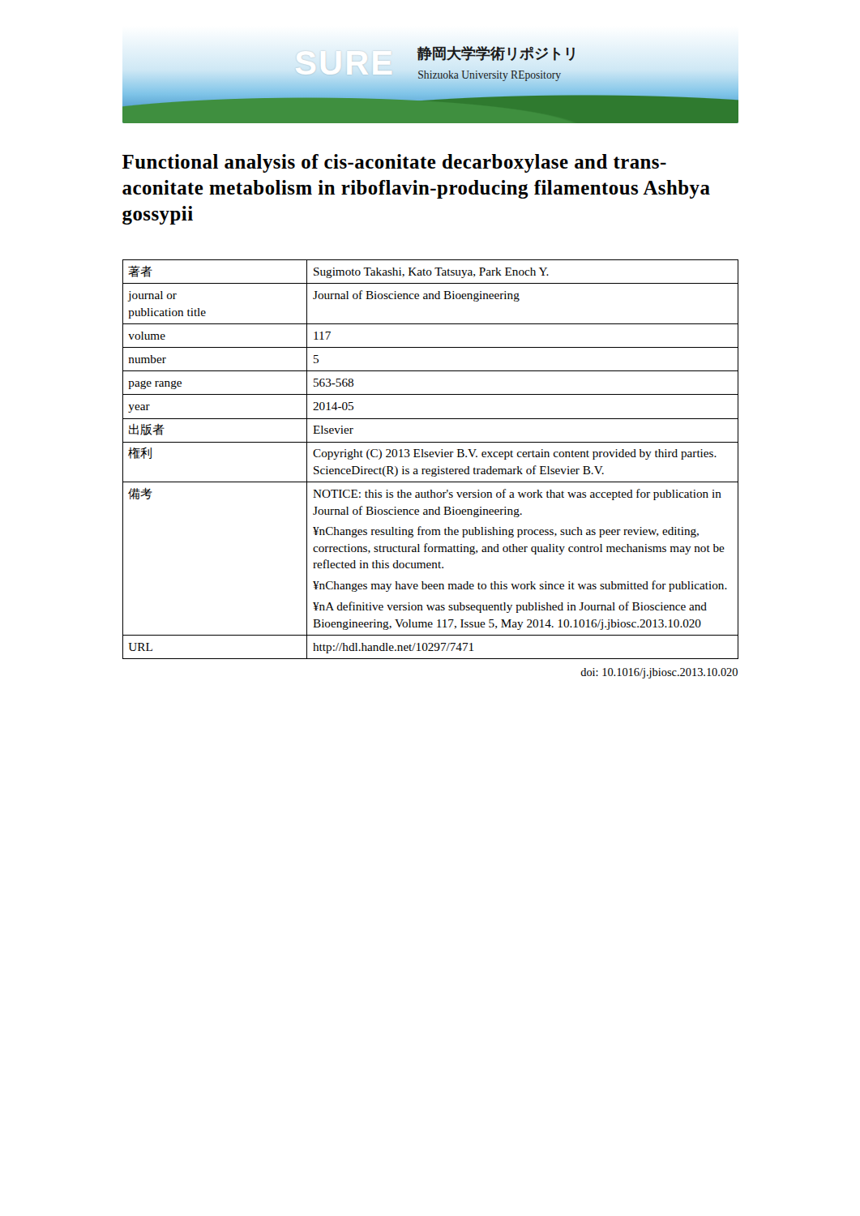SURE
静岡大学学術リポジトリ
Shizuoka University REpository
Functional analysis of cis-aconitate decarboxylase and trans-aconitate metabolism in riboflavin-producing filamentous Ashbya gossypii
| 著者 | Sugimoto Takashi, Kato Tatsuya, Park Enoch Y. |
| journal or publication title | Journal of Bioscience and Bioengineering |
| volume | 117 |
| number | 5 |
| page range | 563-568 |
| year | 2014-05 |
| 出版者 | Elsevier |
| 権利 | Copyright (C) 2013 Elsevier B.V. except certain content provided by third parties. ScienceDirect(R) is a registered trademark of Elsevier B.V. |
| 備考 | NOTICE: this is the author's version of a work that was accepted for publication in Journal of Bioscience and Bioengineering. ¥nChanges resulting from the publishing process, such as peer review, editing, corrections, structural formatting, and other quality control mechanisms may not be reflected in this document. ¥nChanges may have been made to this work since it was submitted for publication. ¥nA definitive version was subsequently published in Journal of Bioscience and Bioengineering, Volume 117, Issue 5, May 2014. 10.1016/j.jbiosc.2013.10.020 |
| URL | http://hdl.handle.net/10297/7471 |
doi: 10.1016/j.jbiosc.2013.10.020